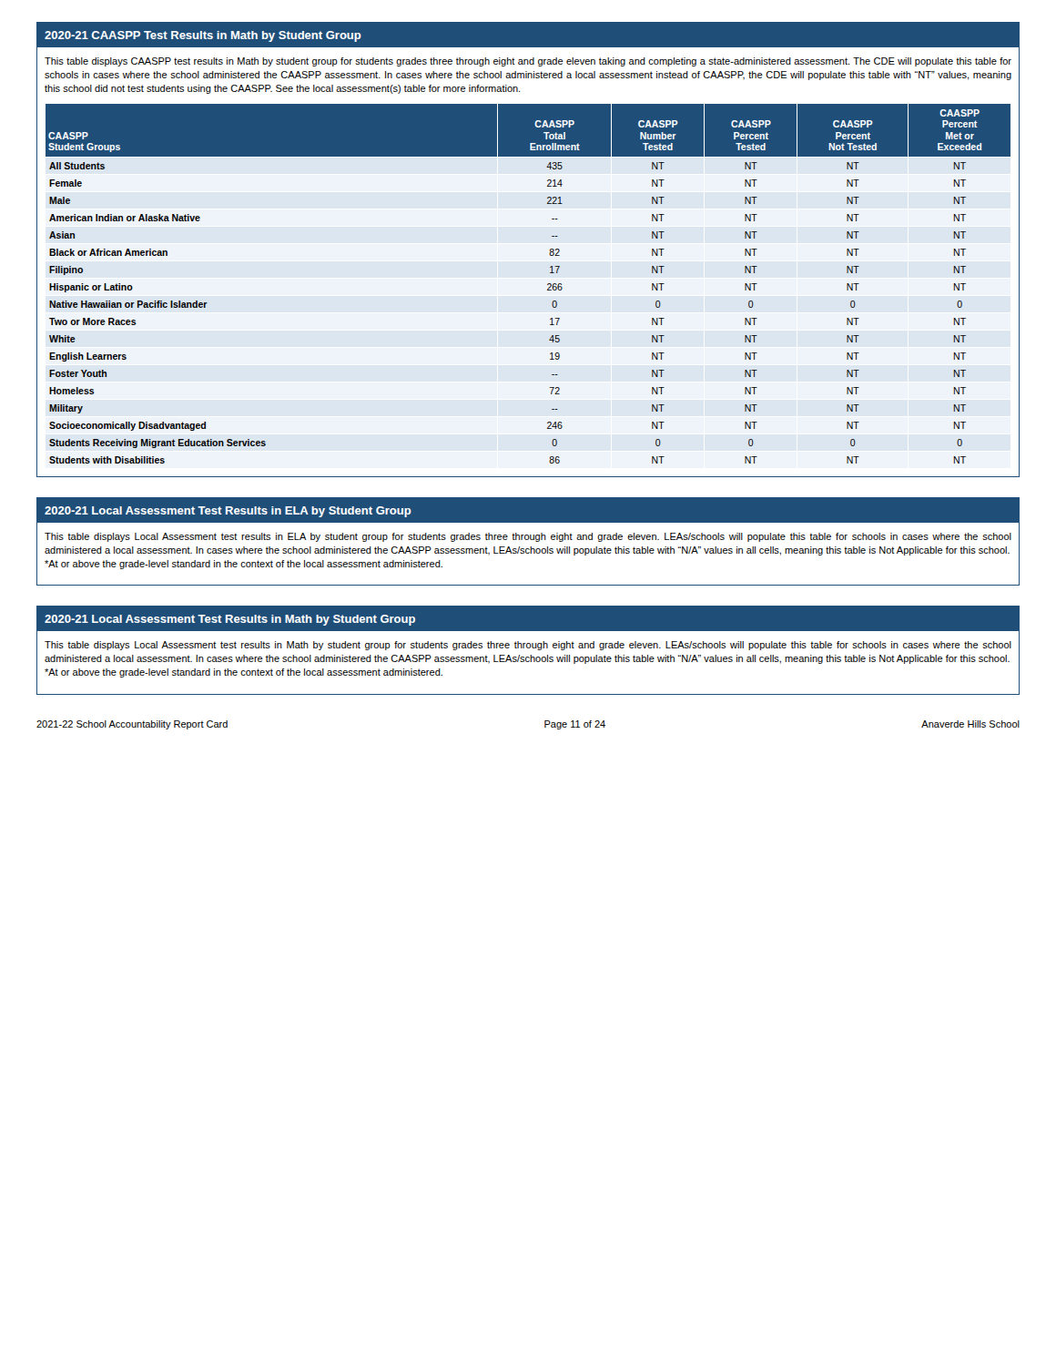2020-21 CAASPP Test Results in Math by Student Group
This table displays CAASPP test results in Math by student group for students grades three through eight and grade eleven taking and completing a state-administered assessment. The CDE will populate this table for schools in cases where the school administered the CAASPP assessment. In cases where the school administered a local assessment instead of CAASPP, the CDE will populate this table with “NT” values, meaning this school did not test students using the CAASPP. See the local assessment(s) table for more information.
| CAASPP Student Groups | CAASPP Total Enrollment | CAASPP Number Tested | CAASPP Percent Tested | CAASPP Percent Not Tested | CAASPP Percent Met or Exceeded |
| --- | --- | --- | --- | --- | --- |
| All Students | 435 | NT | NT | NT | NT |
| Female | 214 | NT | NT | NT | NT |
| Male | 221 | NT | NT | NT | NT |
| American Indian or Alaska Native | -- | NT | NT | NT | NT |
| Asian | -- | NT | NT | NT | NT |
| Black or African American | 82 | NT | NT | NT | NT |
| Filipino | 17 | NT | NT | NT | NT |
| Hispanic or Latino | 266 | NT | NT | NT | NT |
| Native Hawaiian or Pacific Islander | 0 | 0 | 0 | 0 | 0 |
| Two or More Races | 17 | NT | NT | NT | NT |
| White | 45 | NT | NT | NT | NT |
| English Learners | 19 | NT | NT | NT | NT |
| Foster Youth | -- | NT | NT | NT | NT |
| Homeless | 72 | NT | NT | NT | NT |
| Military | -- | NT | NT | NT | NT |
| Socioeconomically Disadvantaged | 246 | NT | NT | NT | NT |
| Students Receiving Migrant Education Services | 0 | 0 | 0 | 0 | 0 |
| Students with Disabilities | 86 | NT | NT | NT | NT |
2020-21 Local Assessment Test Results in ELA by Student Group
This table displays Local Assessment test results in ELA by student group for students grades three through eight and grade eleven. LEAs/schools will populate this table for schools in cases where the school administered a local assessment. In cases where the school administered the CAASPP assessment, LEAs/schools will populate this table with “N/A” values in all cells, meaning this table is Not Applicable for this school.
*At or above the grade-level standard in the context of the local assessment administered.
2020-21 Local Assessment Test Results in Math by Student Group
This table displays Local Assessment test results in Math by student group for students grades three through eight and grade eleven. LEAs/schools will populate this table for schools in cases where the school administered a local assessment. In cases where the school administered the CAASPP assessment, LEAs/schools will populate this table with “N/A” values in all cells, meaning this table is Not Applicable for this school.
*At or above the grade-level standard in the context of the local assessment administered.
2021-22 School Accountability Report Card
Page 11 of 24
Anaverde Hills School